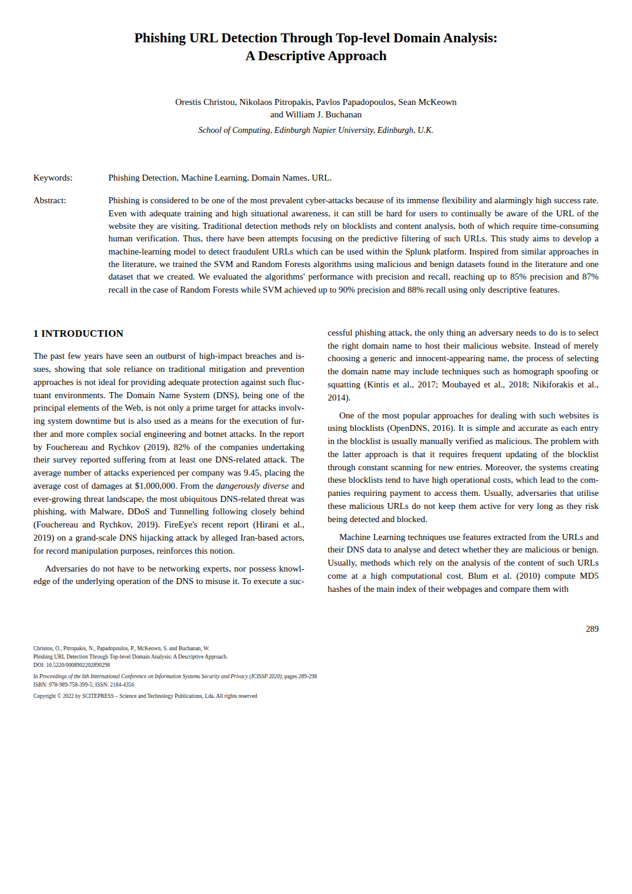Phishing URL Detection Through Top-level Domain Analysis:
A Descriptive Approach
Orestis Christou, Nikolaos Pitropakis, Pavlos Papadopoulos, Sean McKeown
and William J. Buchanan
School of Computing, Edinburgh Napier University, Edinburgh, U.K.
Keywords:
Phishing Detection, Machine Learning, Domain Names, URL.
Abstract:
Phishing is considered to be one of the most prevalent cyber-attacks because of its immense flexibility and alarmingly high success rate. Even with adequate training and high situational awareness, it can still be hard for users to continually be aware of the URL of the website they are visiting. Traditional detection methods rely on blocklists and content analysis, both of which require time-consuming human verification. Thus, there have been attempts focusing on the predictive filtering of such URLs. This study aims to develop a machine-learning model to detect fraudulent URLs which can be used within the Splunk platform. Inspired from similar approaches in the literature, we trained the SVM and Random Forests algorithms using malicious and benign datasets found in the literature and one dataset that we created. We evaluated the algorithms' performance with precision and recall, reaching up to 85% precision and 87% recall in the case of Random Forests while SVM achieved up to 90% precision and 88% recall using only descriptive features.
1 INTRODUCTION
The past few years have seen an outburst of high-impact breaches and issues, showing that sole reliance on traditional mitigation and prevention approaches is not ideal for providing adequate protection against such fluctuant environments. The Domain Name System (DNS), being one of the principal elements of the Web, is not only a prime target for attacks involving system downtime but is also used as a means for the execution of further and more complex social engineering and botnet attacks. In the report by Fouchereau and Rychkov (2019), 82% of the companies undertaking their survey reported suffering from at least one DNS-related attack. The average number of attacks experienced per company was 9.45, placing the average cost of damages at $1,000,000. From the dangerously diverse and ever-growing threat landscape, the most ubiquitous DNS-related threat was phishing, with Malware, DDoS and Tunnelling following closely behind (Fouchereau and Rychkov, 2019). FireEye's recent report (Hirani et al., 2019) on a grand-scale DNS hijacking attack by alleged Iran-based actors, for record manipulation purposes, reinforces this notion.
Adversaries do not have to be networking experts, nor possess knowledge of the underlying operation of the DNS to misuse it. To execute a successful phishing attack, the only thing an adversary needs to do is to select the right domain name to host their malicious website. Instead of merely choosing a generic and innocent-appearing name, the process of selecting the domain name may include techniques such as homograph spoofing or squatting (Kintis et al., 2017; Moubayed et al., 2018; Nikiforakis et al., 2014).
One of the most popular approaches for dealing with such websites is using blocklists (OpenDNS, 2016). It is simple and accurate as each entry in the blocklist is usually manually verified as malicious. The problem with the latter approach is that it requires frequent updating of the blocklist through constant scanning for new entries. Moreover, the systems creating these blocklists tend to have high operational costs, which lead to the companies requiring payment to access them. Usually, adversaries that utilise these malicious URLs do not keep them active for very long as they risk being detected and blocked.
Machine Learning techniques use features extracted from the URLs and their DNS data to analyse and detect whether they are malicious or benign. Usually, methods which rely on the analysis of the content of such URLs come at a high computational cost. Blum et al. (2010) compute MD5 hashes of the main index of their webpages and compare them with
289
Christou, O., Pitropakis, N., Papadopoulos, P., McKeown, S. and Buchanan, W.
Phishing URL Detection Through Top-level Domain Analysis: A Descriptive Approach.
DOI: 10.5220/0008902202890298
In Proceedings of the 6th International Conference on Information Systems Security and Privacy (ICISSP 2020), pages 289-298
ISBN: 978-989-758-399-5; ISSN: 2184-4356
Copyright © 2022 by SCITEPRESS – Science and Technology Publications, Lda. All rights reserved